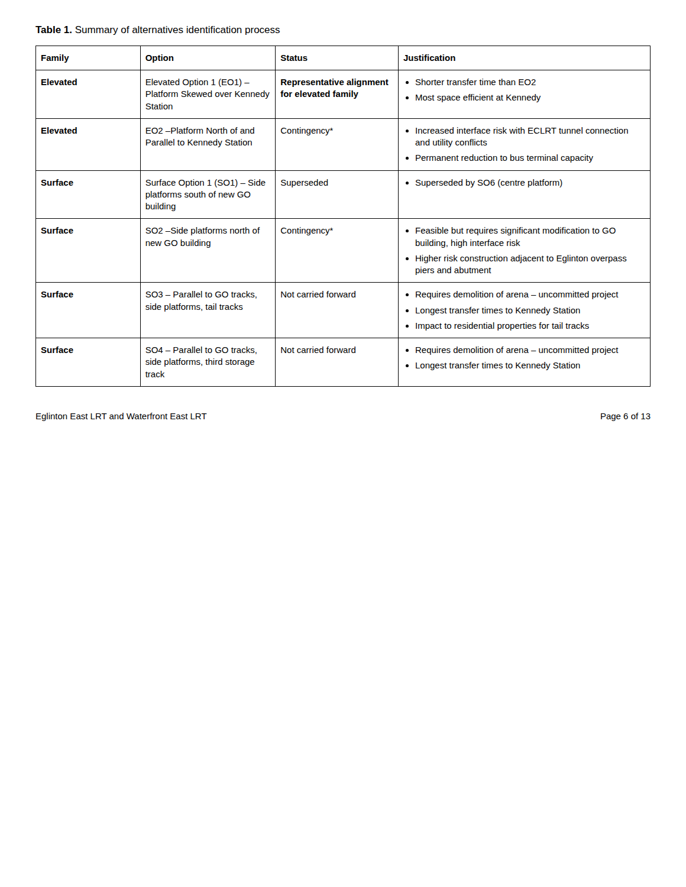Table 1. Summary of alternatives identification process
| Family | Option | Status | Justification |
| --- | --- | --- | --- |
| Elevated | Elevated Option 1 (EO1) – Platform Skewed over Kennedy Station | Representative alignment for elevated family | Shorter transfer time than EO2 Most space efficient at Kennedy |
| Elevated | EO2 –Platform North of and Parallel to Kennedy Station | Contingency* | Increased interface risk with ECLRT tunnel connection and utility conflicts Permanent reduction to bus terminal capacity |
| Surface | Surface Option 1 (SO1) – Side platforms south of new GO building | Superseded | Superseded by SO6 (centre platform) |
| Surface | SO2 –Side platforms north of new GO building | Contingency* | Feasible but requires significant modification to GO building, high interface risk Higher risk construction adjacent to Eglinton overpass piers and abutment |
| Surface | SO3 – Parallel to GO tracks, side platforms, tail tracks | Not carried forward | Requires demolition of arena – uncommitted project Longest transfer times to Kennedy Station Impact to residential properties for tail tracks |
| Surface | SO4 – Parallel to GO tracks, side platforms, third storage track | Not carried forward | Requires demolition of arena – uncommitted project Longest transfer times to Kennedy Station |
Eglinton East LRT and Waterfront East LRT Page 6 of 13